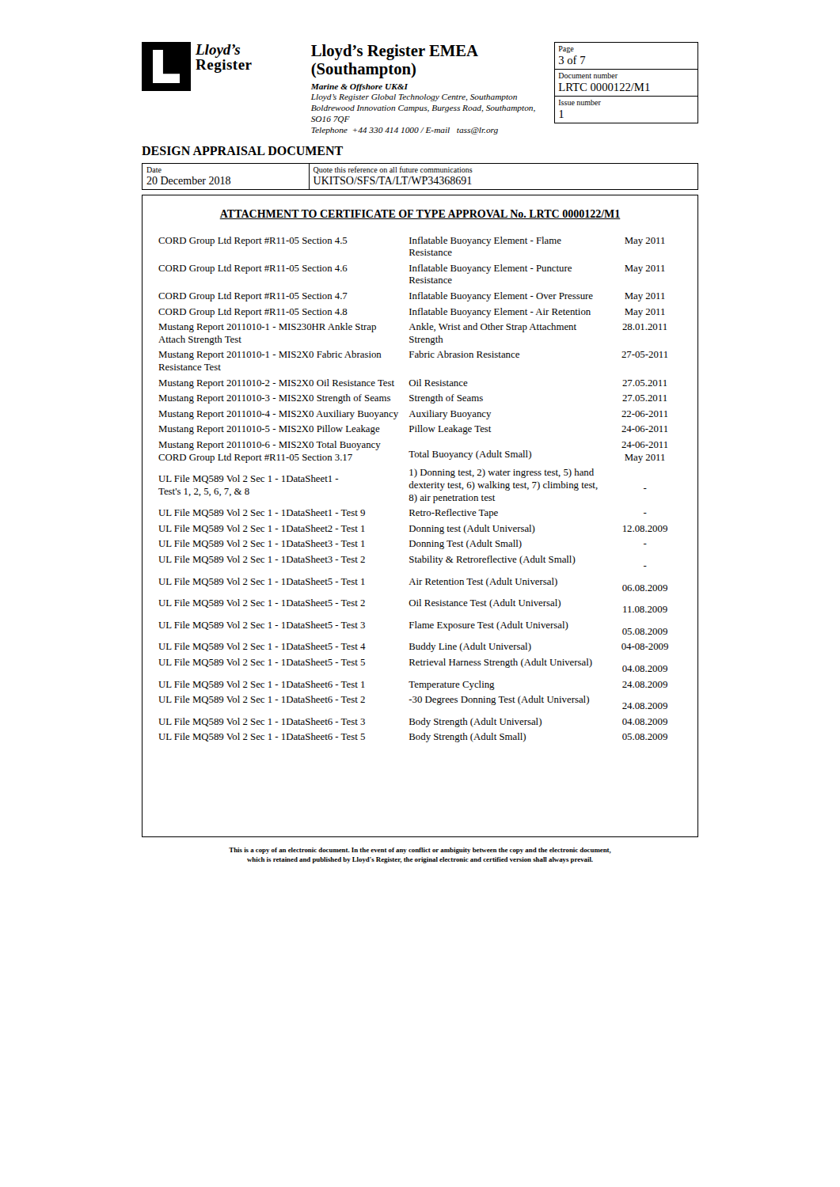Lloyd’s Register
Lloyd’s Register EMEA (Southampton)
Marine & Offshore UK&I
Lloyd’s Register Global Technology Centre, Southampton
Boldrewood Innovation Campus, Burgess Road, Southampton,
SO16 7QF
Telephone +44 330 414 1000 / E-mail tass@lr.org
| Page 3 of 7 |
| Document number LRTC 0000122/M1 |
| Issue number 1 |
DESIGN APPRAISAL DOCUMENT
| Date 20 December 2018 | Quote this reference on all future communications UKITSO/SFS/TA/LT/WP34368691 |
ATTACHMENT TO CERTIFICATE OF TYPE APPROVAL No. LRTC 0000122/M1
| CORD Group Ltd Report #R11-05 Section 4.5 | Inflatable Buoyancy Element - Flame Resistance | May 2011 |
| CORD Group Ltd Report #R11-05 Section 4.6 | Inflatable Buoyancy Element - Puncture Resistance | May 2011 |
| CORD Group Ltd Report #R11-05 Section 4.7 | Inflatable Buoyancy Element - Over Pressure | May 2011 |
| CORD Group Ltd Report #R11-05 Section 4.8 | Inflatable Buoyancy Element - Air Retention | May 2011 |
| Mustang Report 2011010-1 - MIS230HR Ankle Strap Attach Strength Test | Ankle, Wrist and Other Strap Attachment Strength | 28.01.2011 |
| Mustang Report 2011010-1 - MIS2X0 Fabric Abrasion Resistance Test | Fabric Abrasion Resistance | 27-05-2011 |
| Mustang Report 2011010-2 - MIS2X0 Oil Resistance Test | Oil Resistance | 27.05.2011 |
| Mustang Report 2011010-3 - MIS2X0 Strength of Seams | Strength of Seams | 27.05.2011 |
| Mustang Report 2011010-4 - MIS2X0 Auxiliary Buoyancy | Auxiliary Buoyancy | 22-06-2011 |
| Mustang Report 2011010-5 - MIS2X0 Pillow Leakage | Pillow Leakage Test | 24-06-2011 |
| Mustang Report 2011010-6 - MIS2X0 Total Buoyancy CORD Group Ltd Report #R11-05 Section 3.17 | Total Buoyancy (Adult Small) | 24-06-2011 May 2011 |
| UL File MQ589 Vol 2 Sec 1 - 1DataSheet1 - Test's 1, 2, 5, 6, 7, & 8 | 1) Donning test, 2) water ingress test, 5) hand dexterity test, 6) walking test, 7) climbing test, 8) air penetration test | - |
| UL File MQ589 Vol 2 Sec 1 - 1DataSheet1 - Test 9 | Retro-Reflective Tape | - |
| UL File MQ589 Vol 2 Sec 1 - 1DataSheet2 - Test 1 | Donning test (Adult Universal) | 12.08.2009 |
| UL File MQ589 Vol 2 Sec 1 - 1DataSheet3 - Test 1 | Donning Test (Adult Small) | - |
| UL File MQ589 Vol 2 Sec 1 - 1DataSheet3 - Test 2 | Stability & Retroreflective (Adult Small) | - |
| UL File MQ589 Vol 2 Sec 1 - 1DataSheet5 - Test 1 | Air Retention Test (Adult Universal) | 06.08.2009 |
| UL File MQ589 Vol 2 Sec 1 - 1DataSheet5 - Test 2 | Oil Resistance Test (Adult Universal) | 11.08.2009 |
| UL File MQ589 Vol 2 Sec 1 - 1DataSheet5 - Test 3 | Flame Exposure Test (Adult Universal) | 05.08.2009 |
| UL File MQ589 Vol 2 Sec 1 - 1DataSheet5 - Test 4 | Buddy Line (Adult Universal) | 04-08-2009 |
| UL File MQ589 Vol 2 Sec 1 - 1DataSheet5 - Test 5 | Retrieval Harness Strength (Adult Universal) | 04.08.2009 |
| UL File MQ589 Vol 2 Sec 1 - 1DataSheet6 - Test 1 | Temperature Cycling | 24.08.2009 |
| UL File MQ589 Vol 2 Sec 1 - 1DataSheet6 - Test 2 | -30 Degrees Donning Test (Adult Universal) | 24.08.2009 |
| UL File MQ589 Vol 2 Sec 1 - 1DataSheet6 - Test 3 | Body Strength (Adult Universal) | 04.08.2009 |
| UL File MQ589 Vol 2 Sec 1 - 1DataSheet6 - Test 5 | Body Strength (Adult Small) | 05.08.2009 |
This is a copy of an electronic document. In the event of any conflict or ambiguity between the copy and the electronic document,
which is retained and published by Lloyd's Register, the original electronic and certified version shall always prevail.